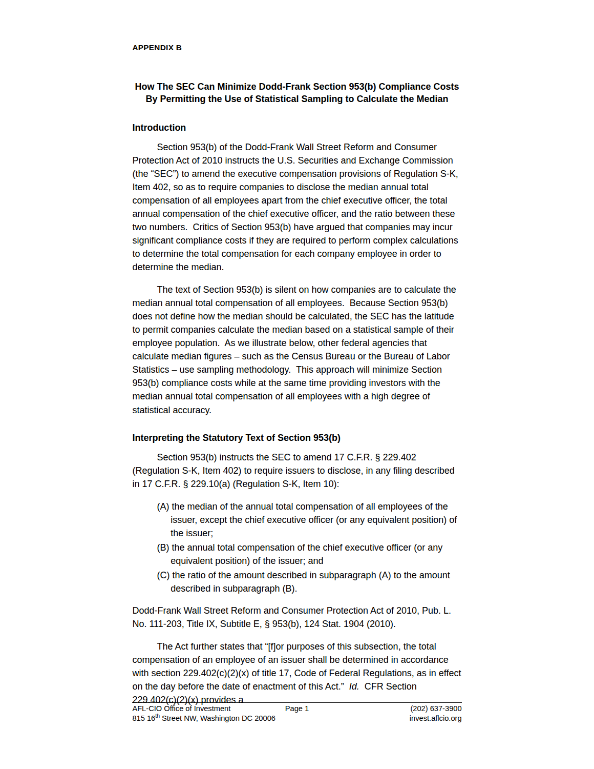APPENDIX B
How The SEC Can Minimize Dodd-Frank Section 953(b) Compliance Costs
By Permitting the Use of Statistical Sampling to Calculate the Median
Introduction
Section 953(b) of the Dodd-Frank Wall Street Reform and Consumer Protection Act of 2010 instructs the U.S. Securities and Exchange Commission (the “SEC”) to amend the executive compensation provisions of Regulation S-K, Item 402, so as to require companies to disclose the median annual total compensation of all employees apart from the chief executive officer, the total annual compensation of the chief executive officer, and the ratio between these two numbers. Critics of Section 953(b) have argued that companies may incur significant compliance costs if they are required to perform complex calculations to determine the total compensation for each company employee in order to determine the median.
The text of Section 953(b) is silent on how companies are to calculate the median annual total compensation of all employees. Because Section 953(b) does not define how the median should be calculated, the SEC has the latitude to permit companies calculate the median based on a statistical sample of their employee population. As we illustrate below, other federal agencies that calculate median figures – such as the Census Bureau or the Bureau of Labor Statistics – use sampling methodology. This approach will minimize Section 953(b) compliance costs while at the same time providing investors with the median annual total compensation of all employees with a high degree of statistical accuracy.
Interpreting the Statutory Text of Section 953(b)
Section 953(b) instructs the SEC to amend 17 C.F.R. § 229.402 (Regulation S-K, Item 402) to require issuers to disclose, in any filing described in 17 C.F.R. § 229.10(a) (Regulation S-K, Item 10):
(A) the median of the annual total compensation of all employees of the issuer, except the chief executive officer (or any equivalent position) of the issuer;
(B) the annual total compensation of the chief executive officer (or any equivalent position) of the issuer; and
(C) the ratio of the amount described in subparagraph (A) to the amount described in subparagraph (B).
Dodd-Frank Wall Street Reform and Consumer Protection Act of 2010, Pub. L. No. 111-203, Title IX, Subtitle E, § 953(b), 124 Stat. 1904 (2010).
The Act further states that “[f]or purposes of this subsection, the total compensation of an employee of an issuer shall be determined in accordance with section 229.402(c)(2)(x) of title 17, Code of Federal Regulations, as in effect on the day before the date of enactment of this Act.” Id. CFR Section 229.402(c)(2)(x) provides a
Page 1
| AFL-CIO Office of Investment 815 16 th Street NW, Washington DC 20006 | | (202) 637-3900 invest.aflcio.org |